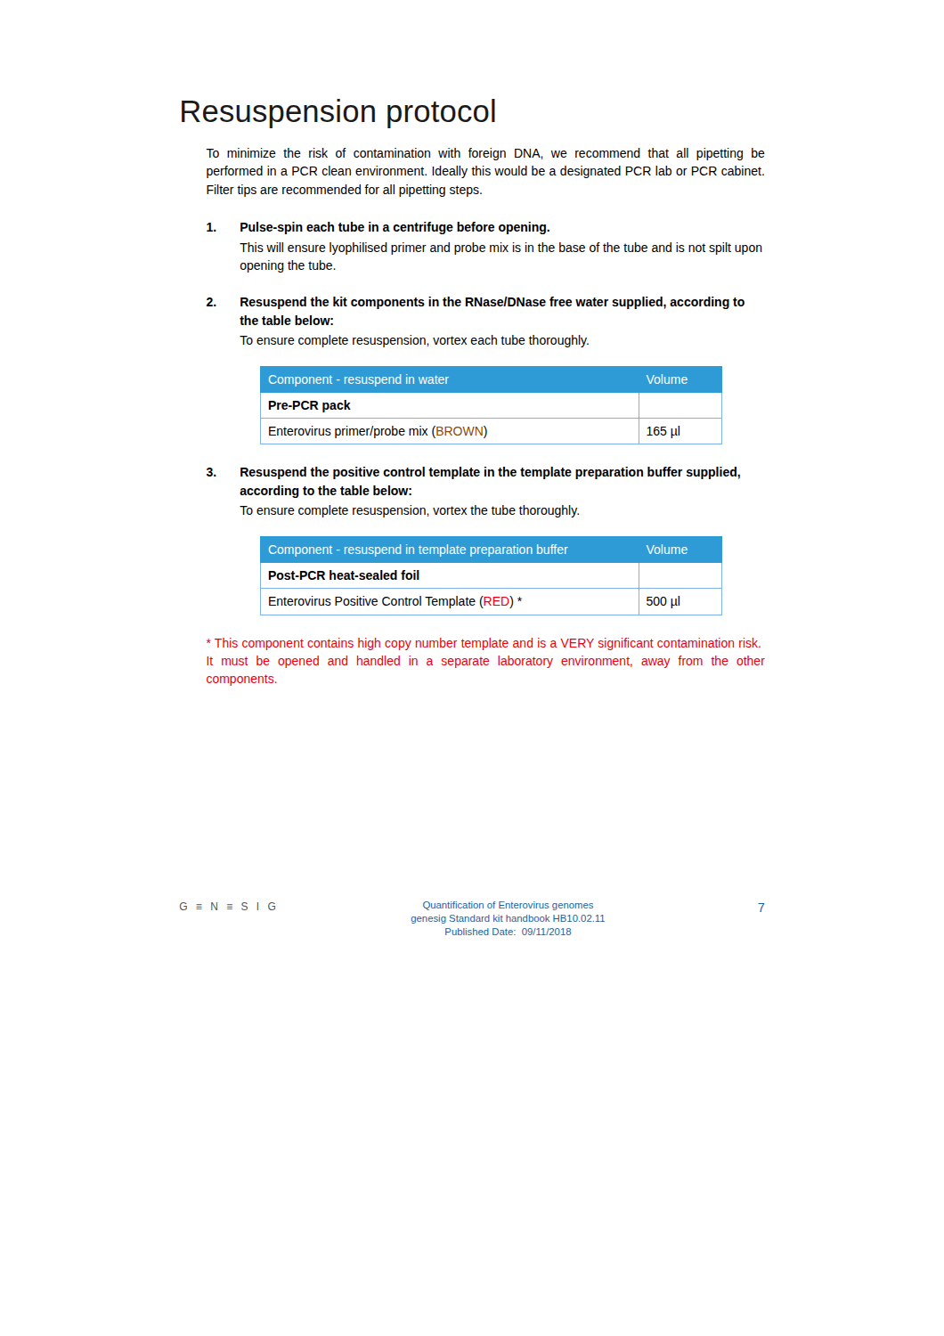Resuspension protocol
To minimize the risk of contamination with foreign DNA, we recommend that all pipetting be performed in a PCR clean environment. Ideally this would be a designated PCR lab or PCR cabinet. Filter tips are recommended for all pipetting steps.
Pulse-spin each tube in a centrifuge before opening. This will ensure lyophilised primer and probe mix is in the base of the tube and is not spilt upon opening the tube.
Resuspend the kit components in the RNase/DNase free water supplied, according to the table below: To ensure complete resuspension, vortex each tube thoroughly.
| Component - resuspend in water | Volume |
| --- | --- |
| Pre-PCR pack | |
| Enterovirus primer/probe mix ( BROWN ) | 165 µl |
Resuspend the positive control template in the template preparation buffer supplied, according to the table below: To ensure complete resuspension, vortex the tube thoroughly.
| Component - resuspend in template preparation buffer | Volume |
| --- | --- |
| Post-PCR heat-sealed foil | |
| Enterovirus Positive Control Template ( RED ) * | 500 µl |
* This component contains high copy number template and is a VERY significant contamination risk. It must be opened and handled in a separate laboratory environment, away from the other components.
G ≡ N ≡ S I G
Quantification of Enterovirus genomes
genesig Standard kit handbook HB10.02.11
Published Date: 09/11/2018
7